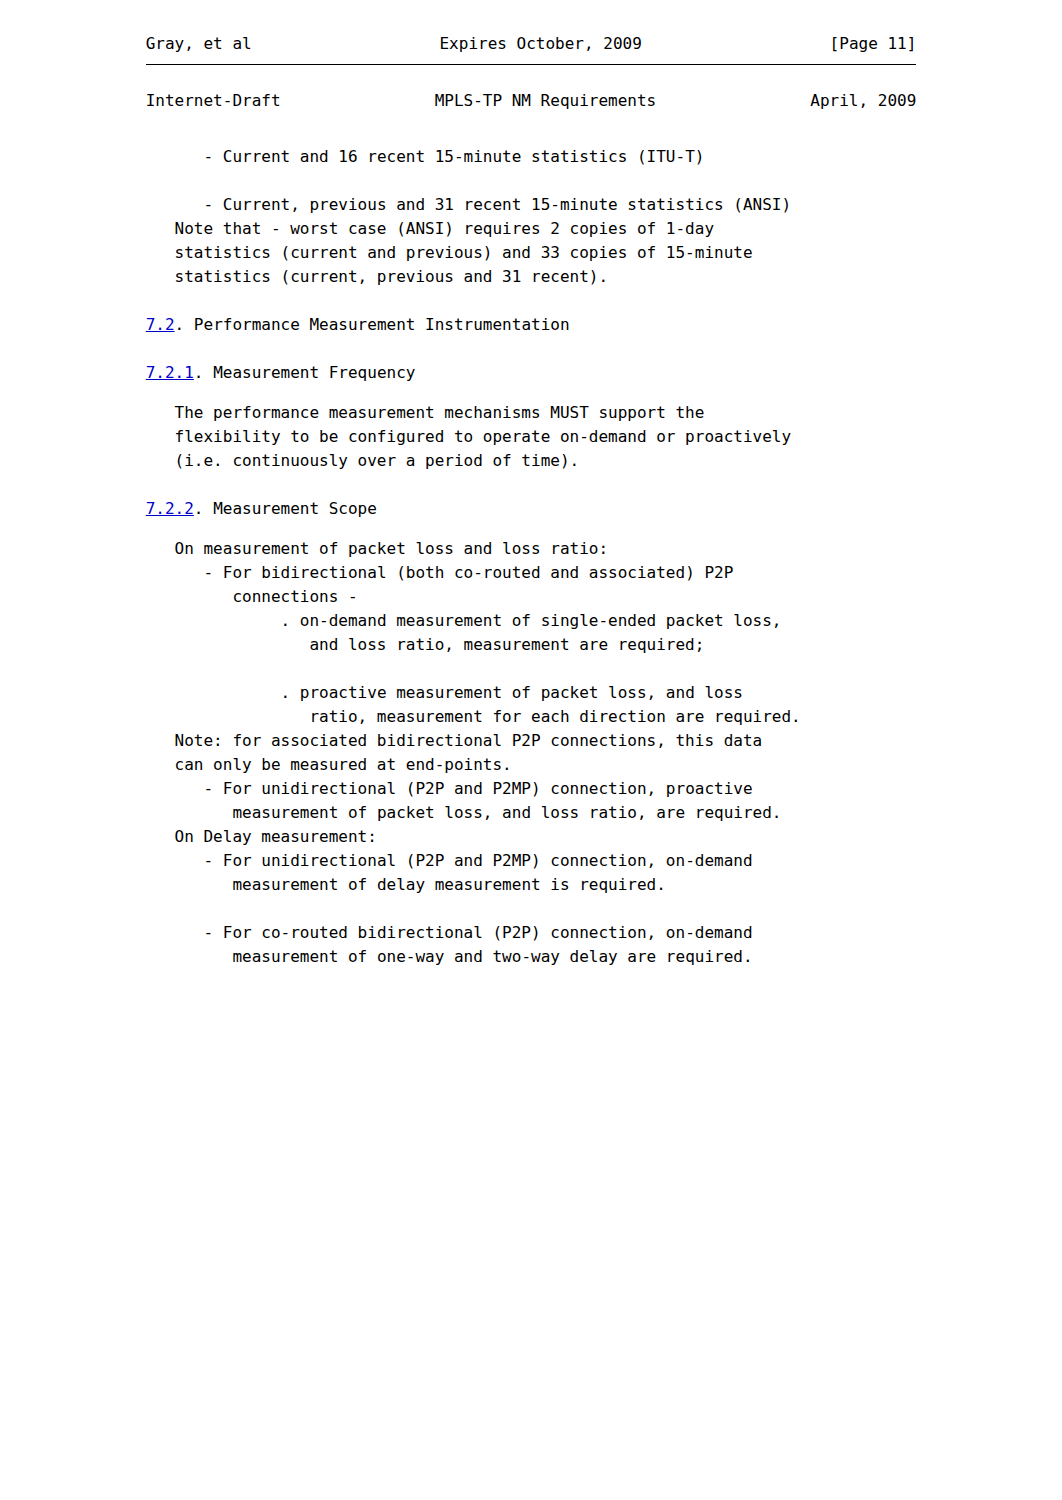Gray, et al Expires October, 2009[Page 11]
Internet-Draft MPLS-TP NM Requirements April, 2009
- Current and 16 recent 15-minute statistics (ITU-T)

- Current, previous and 31 recent 15-minute statistics (ANSI)
Note that - worst case (ANSI) requires 2 copies of 1-day
statistics (current and previous) and 33 copies of 15-minute
statistics (current, previous and 31 recent).
7.2. Performance Measurement Instrumentation
7.2.1. Measurement Frequency
The performance measurement mechanisms MUST support the
flexibility to be configured to operate on-demand or proactively
(i.e. continuously over a period of time).
7.2.2. Measurement Scope
On measurement of packet loss and loss ratio:
- For bidirectional (both co-routed and associated) P2P
   connections -
     . on-demand measurement of single-ended packet loss,
        and loss ratio, measurement are required;

     . proactive measurement of packet loss, and loss
        ratio, measurement for each direction are required.
Note: for associated bidirectional P2P connections, this data
can only be measured at end-points.
- For unidirectional (P2P and P2MP) connection, proactive
   measurement of packet loss, and loss ratio, are required.
On Delay measurement:
- For unidirectional (P2P and P2MP) connection, on-demand
   measurement of delay measurement is required.

- For co-routed bidirectional (P2P) connection, on-demand
   measurement of one-way and two-way delay are required.